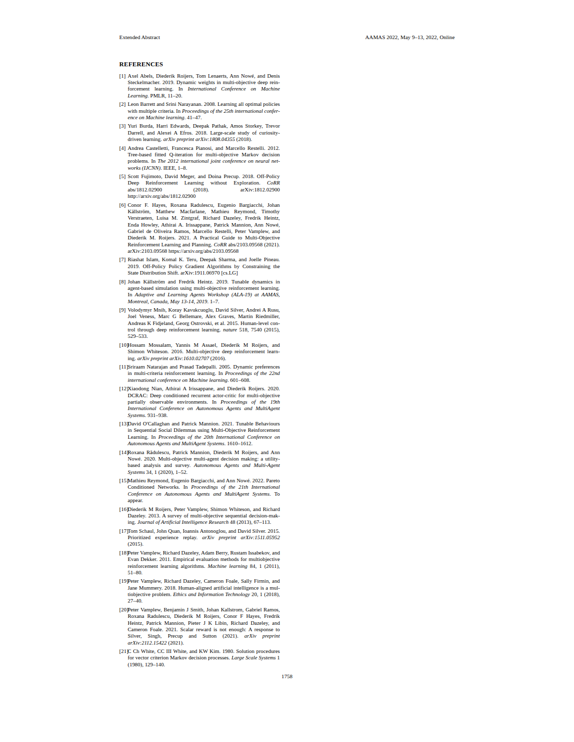Extended Abstract
AAMAS 2022, May 9–13, 2022, Online
REFERENCES
[1] Axel Abels, Diederik Roijers, Tom Lenaerts, Ann Nowé, and Denis Steckelmacher. 2019. Dynamic weights in multi-objective deep reinforcement learning. In International Conference on Machine Learning. PMLR, 11–20.
[2] Leon Barrett and Srini Narayanan. 2008. Learning all optimal policies with multiple criteria. In Proceedings of the 25th international conference on Machine learning. 41–47.
[3] Yuri Burda, Harri Edwards, Deepak Pathak, Amos Storkey, Trevor Darrell, and Alexei A Efros. 2018. Large-scale study of curiosity-driven learning. arXiv preprint arXiv:1808.04355 (2018).
[4] Andrea Castelletti, Francesca Pianosi, and Marcello Restelli. 2012. Tree-based fitted Q-iteration for multi-objective Markov decision problems. In The 2012 international joint conference on neural networks (IJCNN). IEEE, 1–8.
[5] Scott Fujimoto, David Meger, and Doina Precup. 2018. Off-Policy Deep Reinforcement Learning without Exploration. CoRR abs/1812.02900 (2018). arXiv:1812.02900 http://arxiv.org/abs/1812.02900
[6] Conor F. Hayes, Roxana Radulescu, Eugenio Bargiacchi, Johan Källström, Matthew Macfarlane, Mathieu Reymond, Timothy Verstraeten, Luisa M. Zintgraf, Richard Dazeley, Fredrik Heintz, Enda Howley, Athirai A. Irissappane, Patrick Mannion, Ann Nowé, Gabriel de Oliveira Ramos, Marcello Restelli, Peter Vamplew, and Diederik M. Roijers. 2021. A Practical Guide to Multi-Objective Reinforcement Learning and Planning. CoRR abs/2103.09568 (2021). arXiv:2103.09568 https://arxiv.org/abs/2103.09568
[7] Riashat Islam, Komal K. Teru, Deepak Sharma, and Joelle Pineau. 2019. Off-Policy Policy Gradient Algorithms by Constraining the State Distribution Shift. arXiv:1911.06970 [cs.LG]
[8] Johan Källström and Fredrik Heintz. 2019. Tunable dynamics in agent-based simulation using multi-objective reinforcement learning. In Adaptive and Learning Agents Workshop (ALA-19) at AAMAS, Montreal, Canada, May 13-14, 2019. 1–7.
[9] Volodymyr Mnih, Koray Kavukcuoglu, David Silver, Andrei A Rusu, Joel Veness, Marc G Bellemare, Alex Graves, Martin Riedmiller, Andreas K Fidjeland, Georg Ostrovski, et al. 2015. Human-level control through deep reinforcement learning. nature 518, 7540 (2015), 529–533.
[10] Hossam Mossalam, Yannis M Assael, Diederik M Roijers, and Shimon Whiteson. 2016. Multi-objective deep reinforcement learning. arXiv preprint arXiv:1610.02707 (2016).
[11] Sriraam Natarajan and Prasad Tadepalli. 2005. Dynamic preferences in multi-criteria reinforcement learning. In Proceedings of the 22nd international conference on Machine learning. 601–608.
[12] Xiaodong Nian, Athirai A Irissappane, and Diederik Roijers. 2020. DCRAC: Deep conditioned recurrent actor-critic for multi-objective partially observable environments. In Proceedings of the 19th International Conference on Autonomous Agents and MultiAgent Systems. 931–938.
[13] David O'Callaghan and Patrick Mannion. 2021. Tunable Behaviours in Sequential Social Dilemmas using Multi-Objective Reinforcement Learning. In Proceedings of the 20th International Conference on Autonomous Agents and MultiAgent Systems. 1610–1612.
[14] Roxana Rădulescu, Patrick Mannion, Diederik M Roijers, and Ann Nowé. 2020. Multi-objective multi-agent decision making: a utility-based analysis and survey. Autonomous Agents and Multi-Agent Systems 34, 1 (2020), 1–52.
[15] Mathieu Reymond, Eugenio Bargiacchi, and Ann Nowé. 2022. Pareto Conditioned Networks. In Proceedings of the 21th International Conference on Autonomous Agents and MultiAgent Systems. To appear.
[16] Diederik M Roijers, Peter Vamplew, Shimon Whiteson, and Richard Dazeley. 2013. A survey of multi-objective sequential decision-making. Journal of Artificial Intelligence Research 48 (2013), 67–113.
[17] Tom Schaul, John Quan, Ioannis Antonoglou, and David Silver. 2015. Prioritized experience replay. arXiv preprint arXiv:1511.05952 (2015).
[18] Peter Vamplew, Richard Dazeley, Adam Berry, Rustam Issabekov, and Evan Dekker. 2011. Empirical evaluation methods for multiobjective reinforcement learning algorithms. Machine learning 84, 1 (2011), 51–80.
[19] Peter Vamplew, Richard Dazeley, Cameron Foale, Sally Firmin, and Jane Mummery. 2018. Human-aligned artificial intelligence is a multiobjective problem. Ethics and Information Technology 20, 1 (2018), 27–40.
[20] Peter Vamplew, Benjamin J Smith, Johan Kallstrom, Gabriel Ramos, Roxana Radulescu, Diederik M Roijers, Conor F Hayes, Fredrik Heintz, Patrick Mannion, Pieter J K Libin, Richard Dazeley, and Cameron Foale. 2021. Scalar reward is not enough: A response to Silver, Singh, Precup and Sutton (2021). arXiv preprint arXiv:2112.15422 (2021).
[21] C Ch White, CC III White, and KW Kim. 1980. Solution procedures for vector criterion Markov decision processes. Large Scale Systems 1 (1980), 129–140.
1758